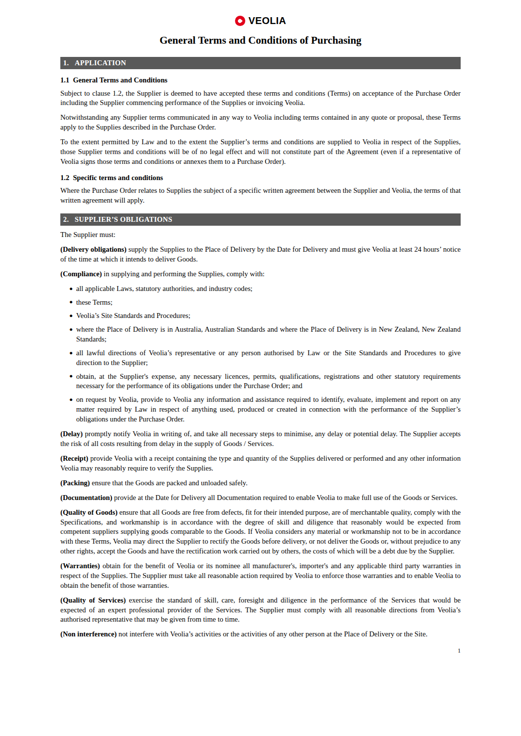VEOLIA
General Terms and Conditions of Purchasing
1. Application
1.1 General Terms and Conditions
Subject to clause 1.2, the Supplier is deemed to have accepted these terms and conditions (Terms) on acceptance of the Purchase Order including the Supplier commencing performance of the Supplies or invoicing Veolia.
Notwithstanding any Supplier terms communicated in any way to Veolia including terms contained in any quote or proposal, these Terms apply to the Supplies described in the Purchase Order.
To the extent permitted by Law and to the extent the Supplier’s terms and conditions are supplied to Veolia in respect of the Supplies, those Supplier terms and conditions will be of no legal effect and will not constitute part of the Agreement (even if a representative of Veolia signs those terms and conditions or annexes them to a Purchase Order).
1.2 Specific terms and conditions
Where the Purchase Order relates to Supplies the subject of a specific written agreement between the Supplier and Veolia, the terms of that written agreement will apply.
2. Supplier’s Obligations
The Supplier must:
(Delivery obligations) supply the Supplies to the Place of Delivery by the Date for Delivery and must give Veolia at least 24 hours’ notice of the time at which it intends to deliver Goods.
(Compliance) in supplying and performing the Supplies, comply with:
all applicable Laws, statutory authorities, and industry codes;
these Terms;
Veolia’s Site Standards and Procedures;
where the Place of Delivery is in Australia, Australian Standards and where the Place of Delivery is in New Zealand, New Zealand Standards;
all lawful directions of Veolia’s representative or any person authorised by Law or the Site Standards and Procedures to give direction to the Supplier;
obtain, at the Supplier's expense, any necessary licences, permits, qualifications, registrations and other statutory requirements necessary for the performance of its obligations under the Purchase Order; and
on request by Veolia, provide to Veolia any information and assistance required to identify, evaluate, implement and report on any matter required by Law in respect of anything used, produced or created in connection with the performance of the Supplier’s obligations under the Purchase Order.
(Delay) promptly notify Veolia in writing of, and take all necessary steps to minimise, any delay or potential delay. The Supplier accepts the risk of all costs resulting from delay in the supply of Goods / Services.
(Receipt) provide Veolia with a receipt containing the type and quantity of the Supplies delivered or performed and any other information Veolia may reasonably require to verify the Supplies.
(Packing) ensure that the Goods are packed and unloaded safely.
(Documentation) provide at the Date for Delivery all Documentation required to enable Veolia to make full use of the Goods or Services.
(Quality of Goods) ensure that all Goods are free from defects, fit for their intended purpose, are of merchantable quality, comply with the Specifications, and workmanship is in accordance with the degree of skill and diligence that reasonably would be expected from competent suppliers supplying goods comparable to the Goods. If Veolia considers any material or workmanship not to be in accordance with these Terms, Veolia may direct the Supplier to rectify the Goods before delivery, or not deliver the Goods or, without prejudice to any other rights, accept the Goods and have the rectification work carried out by others, the costs of which will be a debt due by the Supplier.
(Warranties) obtain for the benefit of Veolia or its nominee all manufacturer's, importer's and any applicable third party warranties in respect of the Supplies. The Supplier must take all reasonable action required by Veolia to enforce those warranties and to enable Veolia to obtain the benefit of those warranties.
(Quality of Services) exercise the standard of skill, care, foresight and diligence in the performance of the Services that would be expected of an expert professional provider of the Services. The Supplier must comply with all reasonable directions from Veolia’s authorised representative that may be given from time to time.
(Non interference) not interfere with Veolia’s activities or the activities of any other person at the Place of Delivery or the Site.
1